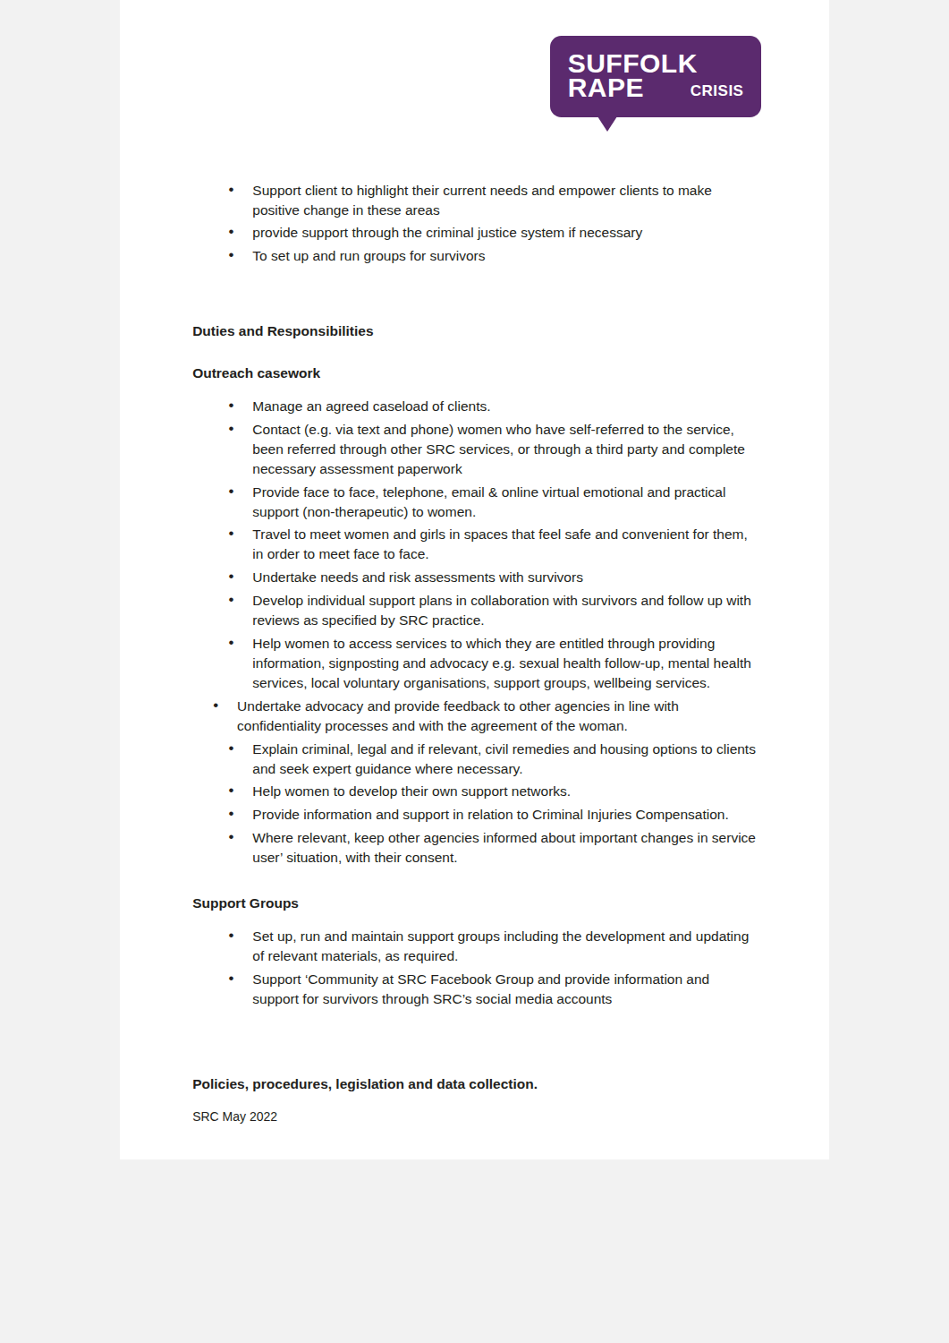SUFFOLK RAPECRISIS
Support client to highlight their current needs and empower clients to make positive change in these areas
provide support through the criminal justice system if necessary
To set up and run groups for survivors
Duties and Responsibilities
Outreach casework
Manage an agreed caseload of clients.
Contact (e.g. via text and phone) women who have self-referred to the service, been referred through other SRC services, or through a third party and complete necessary assessment paperwork
Provide face to face, telephone, email & online virtual emotional and practical support (non-therapeutic) to women.
Travel to meet women and girls in spaces that feel safe and convenient for them, in order to meet face to face.
Undertake needs and risk assessments with survivors
Develop individual support plans in collaboration with survivors and follow up with reviews as specified by SRC practice.
Help women to access services to which they are entitled through providing information, signposting and advocacy e.g. sexual health follow-up, mental health services, local voluntary organisations, support groups, wellbeing services.
Undertake advocacy and provide feedback to other agencies in line with confidentiality processes and with the agreement of the woman.
Explain criminal, legal and if relevant, civil remedies and housing options to clients and seek expert guidance where necessary.
Help women to develop their own support networks.
Provide information and support in relation to Criminal Injuries Compensation.
Where relevant, keep other agencies informed about important changes in service user’ situation, with their consent.
Support Groups
Set up, run and maintain support groups including the development and updating of relevant materials, as required.
Support ‘Community at SRC Facebook Group and provide information and support for survivors through SRC’s social media accounts
Policies, procedures, legislation and data collection.
SRC May 2022